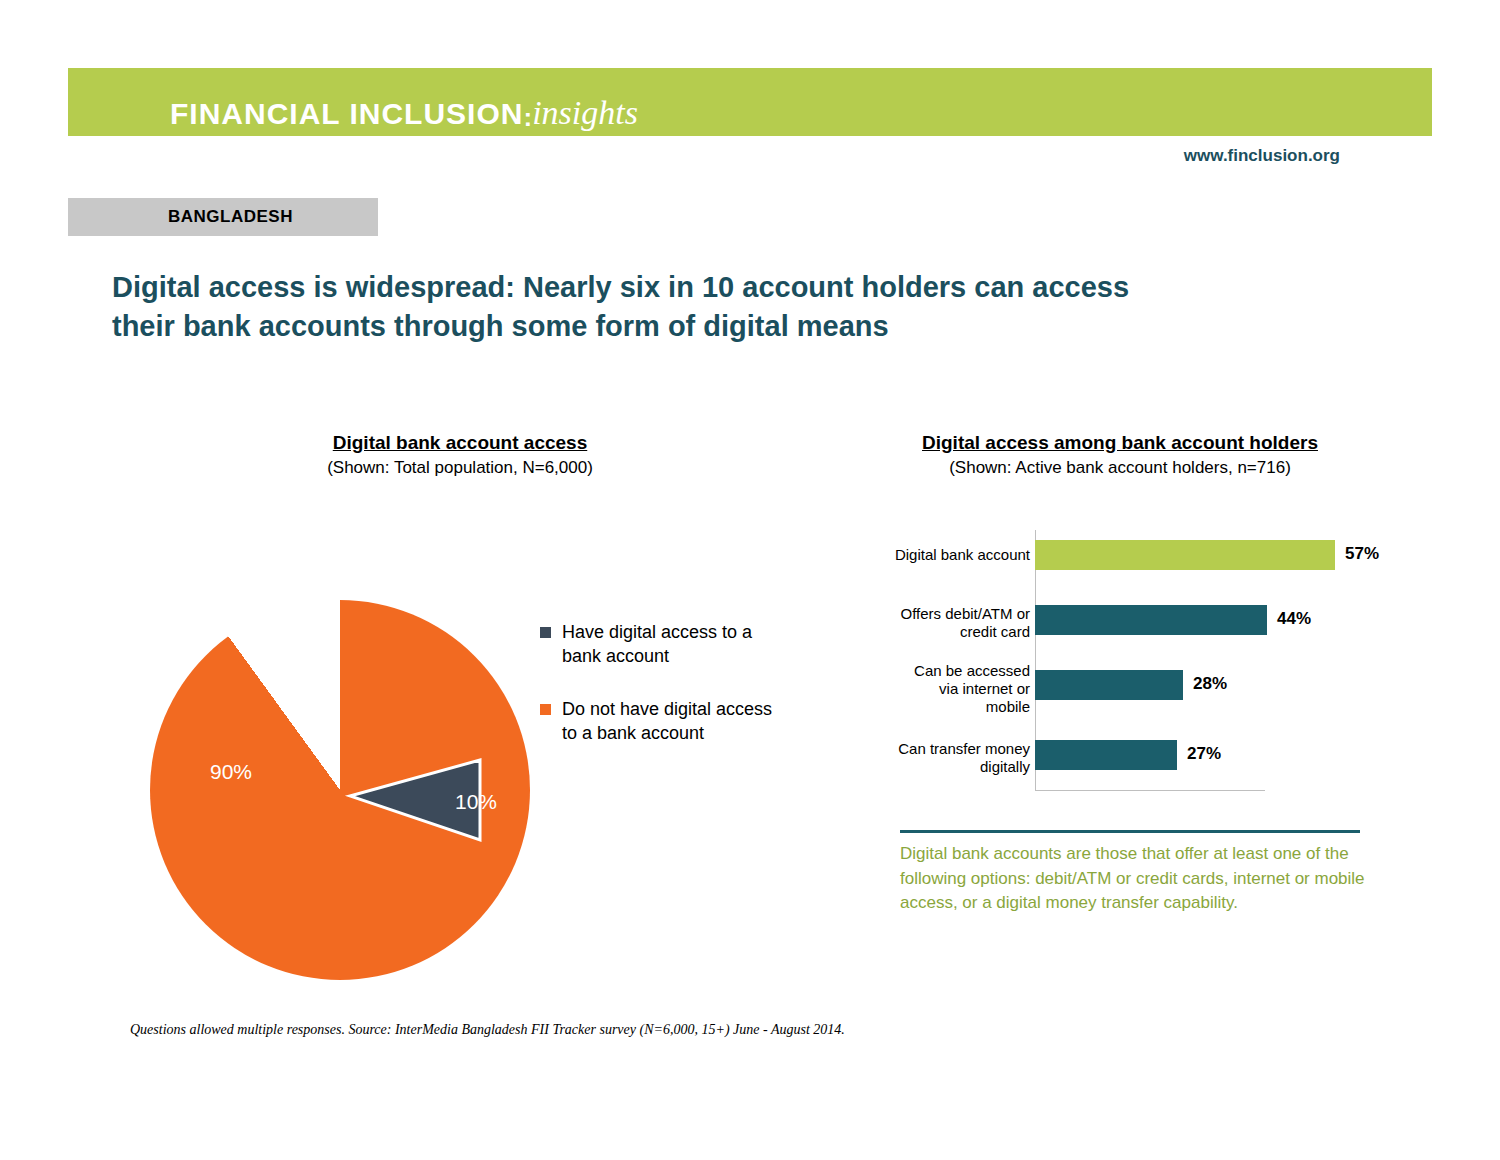FINANCIAL INCLUSION: insights
APPLIED RESEARCH FOR : digital financial inclusion
www.finclusion.org
BANGLADESH
Digital access is widespread: Nearly six in 10 account holders can access
their bank accounts through some form of digital means
Digital bank account access
(Shown: Total population, N=6,000)
90%
10%
Have digital access to a bank account
Do not have digital access to a bank account
Digital access among bank account holders
(Shown: Active bank account holders, n=716)
Digital bank account
57%
Offers debit/ATM or
credit card
44%
Can be accessed
via internet or
mobile
28%
Can transfer money
digitally
27%
Digital bank accounts are those that offer at least one of the following options: debit/ATM or credit cards, internet or mobile access, or a digital money transfer capability.
Questions allowed multiple responses. Source: InterMedia Bangladesh FII Tracker survey (N=6,000, 15+) June - August 2014.